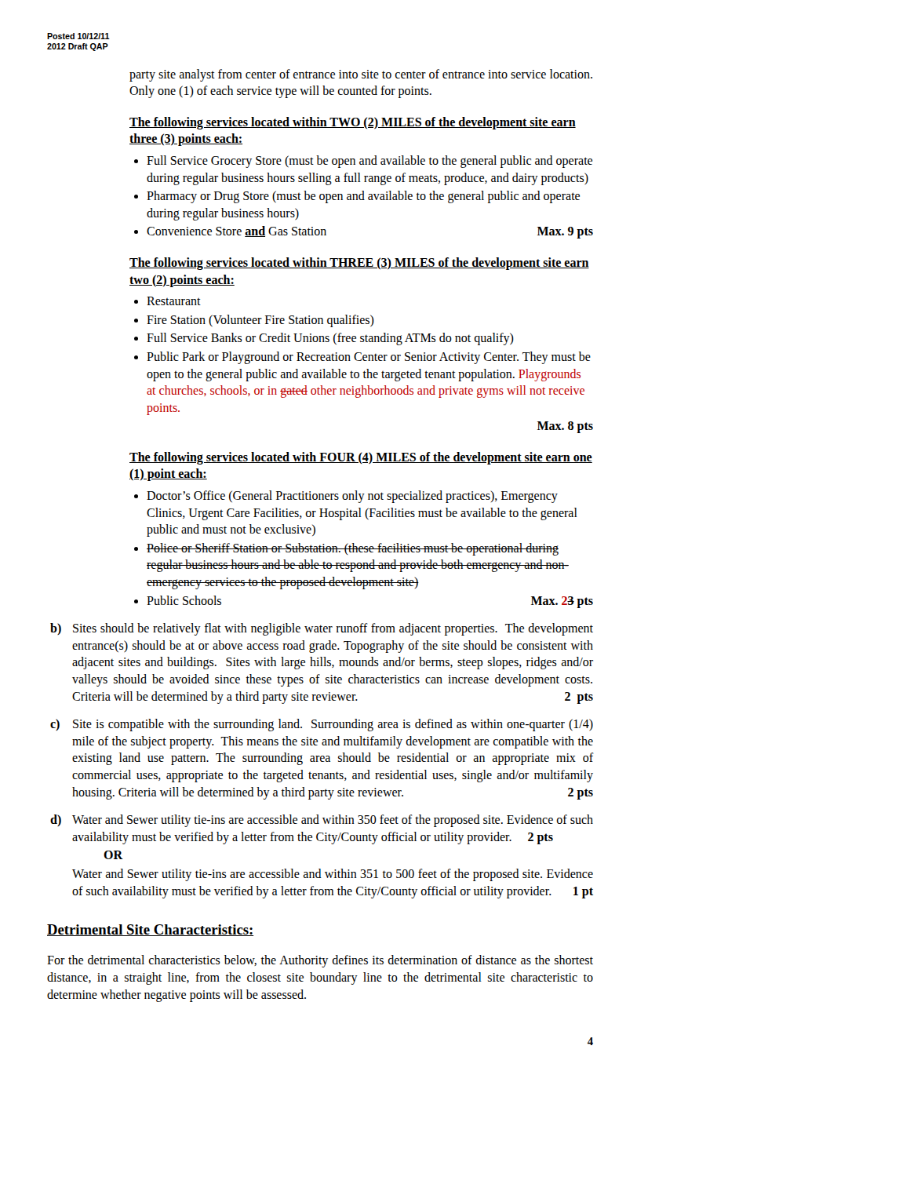Posted 10/12/11
2012 Draft QAP
party site analyst from center of entrance into site to center of entrance into service location. Only one (1) of each service type will be counted for points.
The following services located within TWO (2) MILES of the development site earn three (3) points each:
Full Service Grocery Store (must be open and available to the general public and operate during regular business hours selling a full range of meats, produce, and dairy products)
Pharmacy or Drug Store (must be open and available to the general public and operate during regular business hours)
Convenience Store and Gas Station Max. 9 pts
The following services located within THREE (3) MILES of the development site earn two (2) points each:
Restaurant
Fire Station (Volunteer Fire Station qualifies)
Full Service Banks or Credit Unions (free standing ATMs do not qualify)
Public Park or Playground or Recreation Center or Senior Activity Center. They must be open to the general public and available to the targeted tenant population. Playgrounds at churches, schools, or in gated other neighborhoods and private gyms will not receive points.
Max. 8 pts
The following services located with FOUR (4) MILES of the development site earn one (1) point each:
Doctor’s Office (General Practitioners only not specialized practices), Emergency Clinics, Urgent Care Facilities, or Hospital (Facilities must be available to the general public and must not be exclusive)
Police or Sheriff Station or Substation. (these facilities must be operational during regular business hours and be able to respond and provide both emergency and non-emergency services to the proposed development site)
Public Schools Max. 23 pts
b)
Sites should be relatively flat with negligible water runoff from adjacent properties. The development entrance(s) should be at or above access road grade. Topography of the site should be consistent with adjacent sites and buildings. Sites with large hills, mounds and/or berms, steep slopes, ridges and/or valleys should be avoided since these types of site characteristics can increase development costs. Criteria will be determined by a third party site reviewer. 2 pts
c)
Site is compatible with the surrounding land. Surrounding area is defined as within one-quarter (1/4) mile of the subject property. This means the site and multifamily development are compatible with the existing land use pattern. The surrounding area should be residential or an appropriate mix of commercial uses, appropriate to the targeted tenants, and residential uses, single and/or multifamily housing. Criteria will be determined by a third party site reviewer. 2 pts
d)
Water and Sewer utility tie-ins are accessible and within 350 feet of the proposed site. Evidence of such availability must be verified by a letter from the City/County official or utility provider. 2 pts
OR
Water and Sewer utility tie-ins are accessible and within 351 to 500 feet of the proposed site. Evidence of such availability must be verified by a letter from the City/County official or utility provider. 1 pt
Detrimental Site Characteristics:
For the detrimental characteristics below, the Authority defines its determination of distance as the shortest distance, in a straight line, from the closest site boundary line to the detrimental site characteristic to determine whether negative points will be assessed.
4